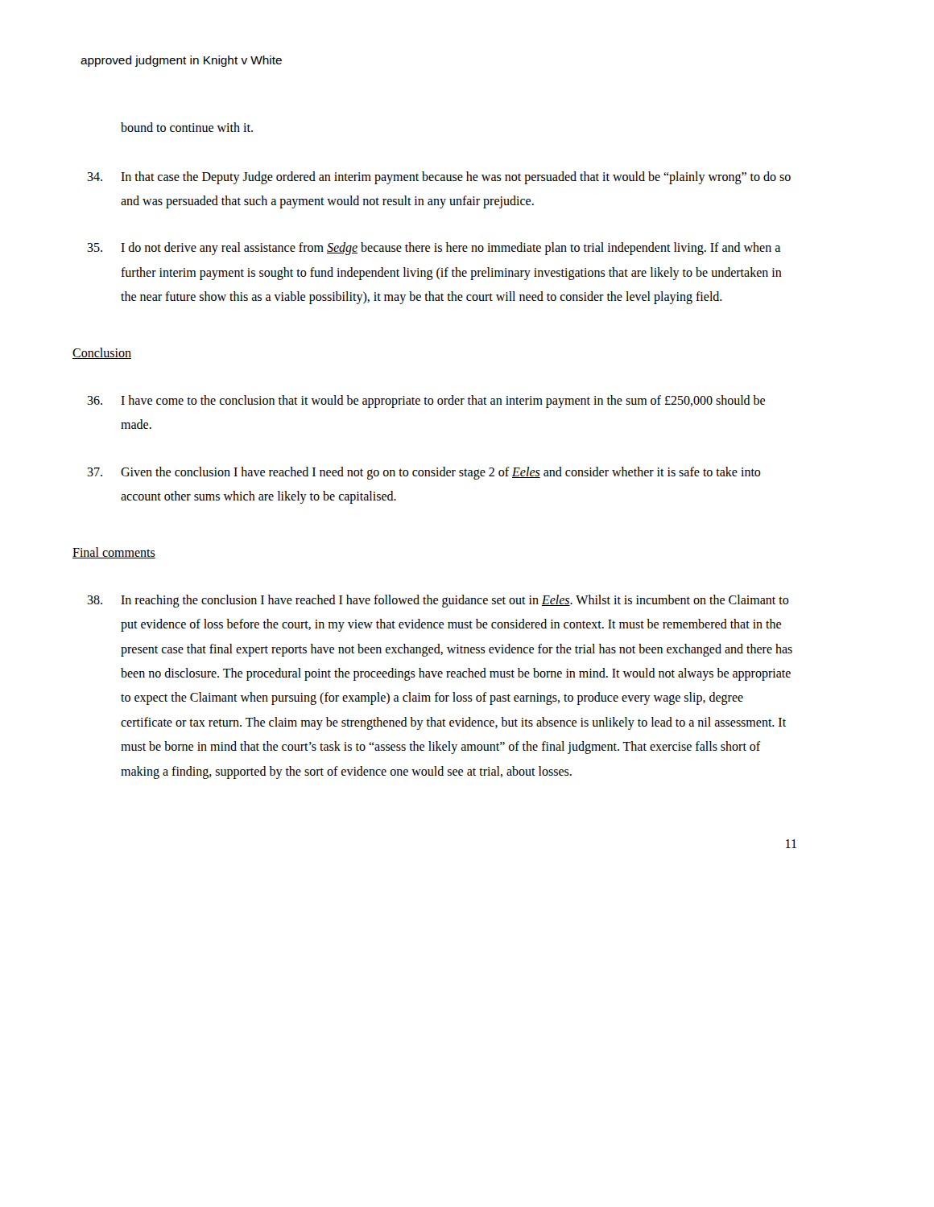approved judgment in Knight v White
bound to continue with it.
34. In that case the Deputy Judge ordered an interim payment because he was not persuaded that it would be “plainly wrong” to do so and was persuaded that such a payment would not result in any unfair prejudice.
35. I do not derive any real assistance from Sedge because there is here no immediate plan to trial independent living. If and when a further interim payment is sought to fund independent living (if the preliminary investigations that are likely to be undertaken in the near future show this as a viable possibility), it may be that the court will need to consider the level playing field.
Conclusion
36. I have come to the conclusion that it would be appropriate to order that an interim payment in the sum of £250,000 should be made.
37. Given the conclusion I have reached I need not go on to consider stage 2 of Eeles and consider whether it is safe to take into account other sums which are likely to be capitalised.
Final comments
38. In reaching the conclusion I have reached I have followed the guidance set out in Eeles. Whilst it is incumbent on the Claimant to put evidence of loss before the court, in my view that evidence must be considered in context. It must be remembered that in the present case that final expert reports have not been exchanged, witness evidence for the trial has not been exchanged and there has been no disclosure. The procedural point the proceedings have reached must be borne in mind. It would not always be appropriate to expect the Claimant when pursuing (for example) a claim for loss of past earnings, to produce every wage slip, degree certificate or tax return. The claim may be strengthened by that evidence, but its absence is unlikely to lead to a nil assessment. It must be borne in mind that the court’s task is to “assess the likely amount” of the final judgment. That exercise falls short of making a finding, supported by the sort of evidence one would see at trial, about losses.
11